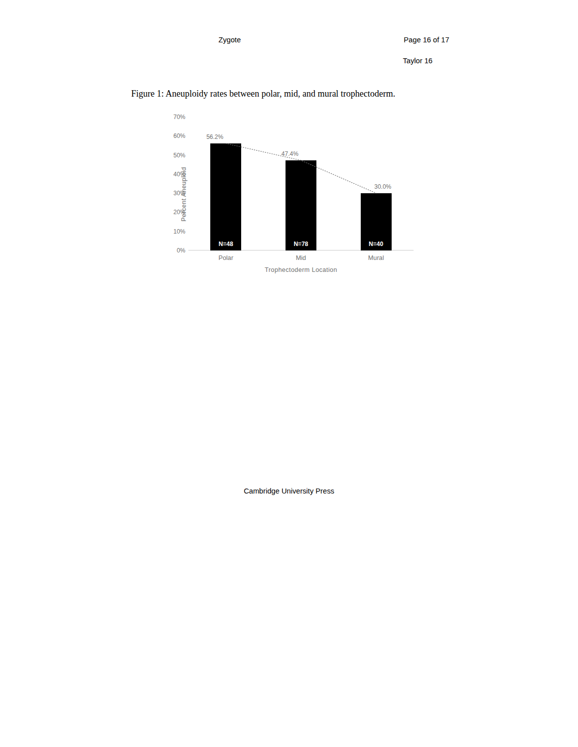Zygote
Page 16 of 17
Taylor 16
Figure 1: Aneuploidy rates between polar, mid, and mural trophectoderm.
Percent Aneuploid
70%
60%
50%
40%
30%
20%
10%
0%
56.2%
N=48
47.4%
N=78
30.0%
N=40
Polar Mid Mural
Trophectoderm Location
Cambridge University Press